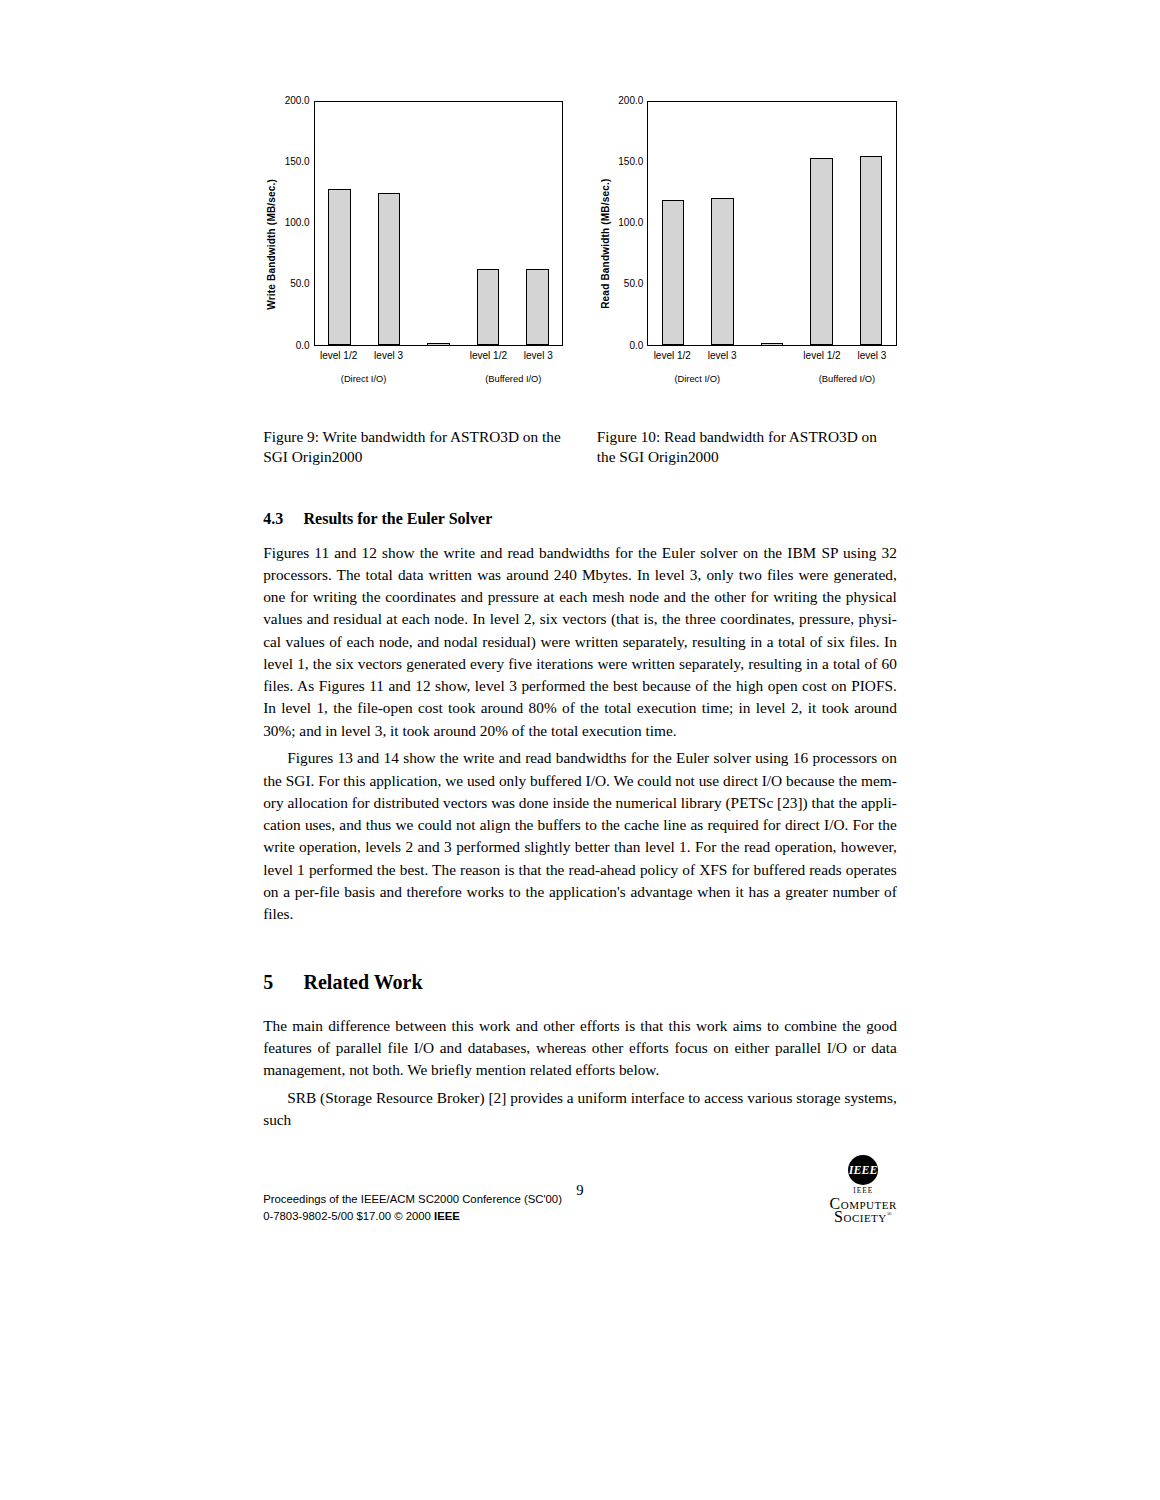Write Bandwidth (MB/sec.)
200.0 150.0 100.0 50.0 0.0
level 1/2
level 3
level 1/2
level 3
(Direct I/O)
(Buffered I/O)
Figure 9: Write bandwidth for ASTRO3D on the SGI Origin2000
Read Bandwidth (MB/sec.)
200.0 150.0 100.0 50.0 0.0
level 1/2
level 3
level 1/2
level 3
(Direct I/O)
(Buffered I/O)
Figure 10: Read bandwidth for ASTRO3D on the SGI Origin2000
4.3 Results for the Euler Solver
Figures 11 and 12 show the write and read bandwidths for the Euler solver on the IBM SP using 32 processors. The total data written was around 240 Mbytes. In level 3, only two files were generated, one for writing the coordinates and pressure at each mesh node and the other for writing the physical values and residual at each node. In level 2, six vectors (that is, the three coordinates, pressure, physical values of each node, and nodal residual) were written separately, resulting in a total of six files. In level 1, the six vectors generated every five iterations were written separately, resulting in a total of 60 files. As Figures 11 and 12 show, level 3 performed the best because of the high open cost on PIOFS. In level 1, the file-open cost took around 80% of the total execution time; in level 2, it took around 30%; and in level 3, it took around 20% of the total execution time.
Figures 13 and 14 show the write and read bandwidths for the Euler solver using 16 processors on the SGI. For this application, we used only buffered I/O. We could not use direct I/O because the memory allocation for distributed vectors was done inside the numerical library (PETSc [23]) that the application uses, and thus we could not align the buffers to the cache line as required for direct I/O. For the write operation, levels 2 and 3 performed slightly better than level 1. For the read operation, however, level 1 performed the best. The reason is that the read-ahead policy of XFS for buffered reads operates on a per-file basis and therefore works to the application's advantage when it has a greater number of files.
5 Related Work
The main difference between this work and other efforts is that this work aims to combine the good features of parallel file I/O and databases, whereas other efforts focus on either parallel I/O or data management, not both. We briefly mention related efforts below.
SRB (Storage Resource Broker) [2] provides a uniform interface to access various storage systems, such
9
Proceedings of the IEEE/ACM SC2000 Conference (SC'00)
0-7803-9802-5/00 $17.00 © 2000 IEEE
IEEE
IEEE
Computer
Society®